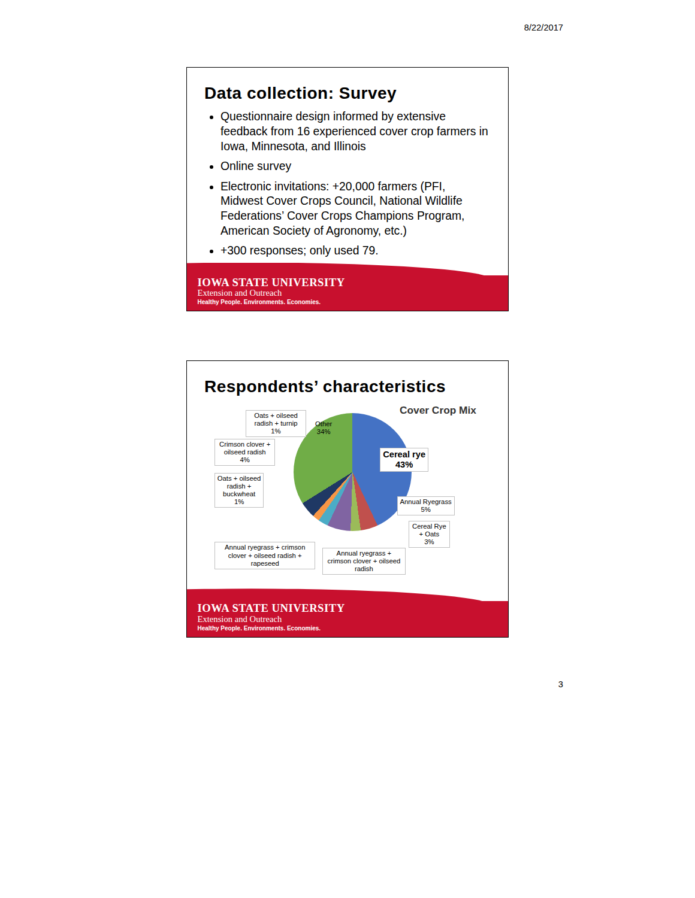8/22/2017
Data collection: Survey
Questionnaire design informed by extensive feedback from 16 experienced cover crop farmers in Iowa, Minnesota, and Illinois
Online survey
Electronic invitations: +20,000 farmers (PFI, Midwest Cover Crops Council, National Wildlife Federations’ Cover Crops Champions Program, American Society of Agronomy, etc.)
+300 responses; only used 79.
IOWA STATE UNIVERSITY Extension and Outreach Healthy People. Environments. Economies.
Respondents’ characteristics
Cover Crop Mix
Oats + oilseed radish + turnip
1%
Other
34%
Cereal rye
43%
Crimson clover + oilseed radish
4%
Oats + oilseed radish + buckwheat
1%
Annual Ryegrass
5%
Cereal Rye + Oats
3%
Annual ryegrass + crimson clover + oilseed radish + rapeseed
Annual ryegrass + crimson clover + oilseed radish
IOWA STATE UNIVERSITY Extension and Outreach Healthy People. Environments. Economies.
3